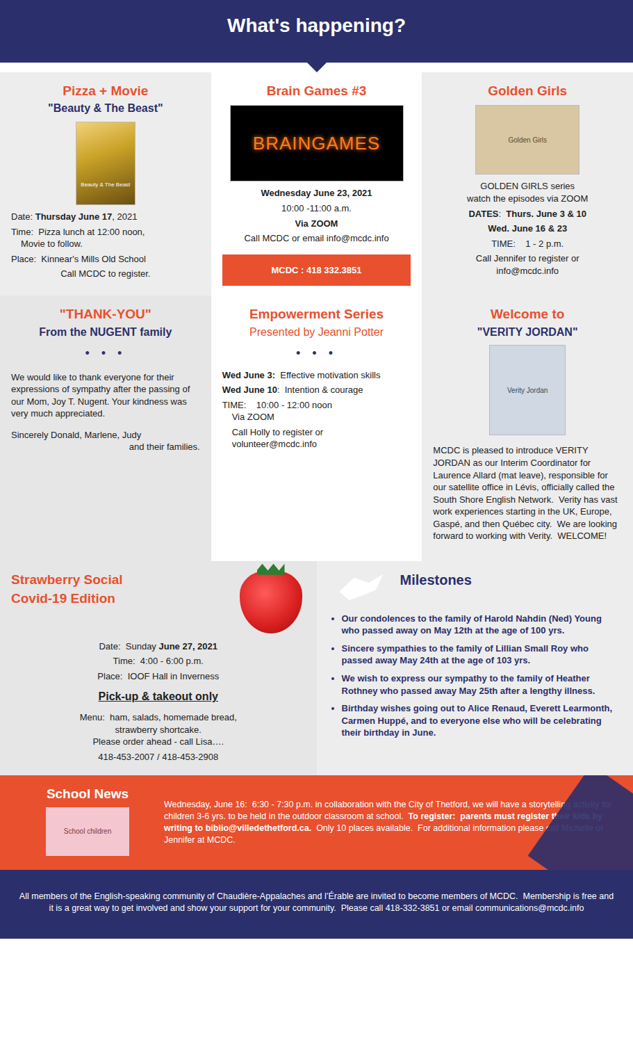What's happening?
Pizza + Movie
"Beauty & The Beast"
Beauty & The Beast
Date: Thursday June 17, 2021
Time: Pizza lunch at 12:00 noon,
Movie to follow.
Place: Kinnear's Mills Old School
Call MCDC to register.
Brain Games #3
BRAINGAMES
Wednesday June 23, 2021
10:00 -11:00 a.m.
Via ZOOM
Call MCDC or email info@mcdc.info
MCDC : 418 332.3851
Golden Girls
Golden Girls
GOLDEN GIRLS series
watch the episodes via ZOOM
DATES: Thurs. June 3 & 10
Wed. June 16 & 23
TIME: 1 - 2 p.m.
Call Jennifer to register or
info@mcdc.info
"THANK-YOU"
From the NUGENT family
• • •
We would like to thank everyone for their expressions of sympathy after the passing of our Mom, Joy T. Nugent. Your kindness was very much appreciated.
Sincerely Donald, Marlene, Judy
and their families.
Empowerment Series
Presented by Jeanni Potter
• • •
Wed June 3: Effective motivation skills
Wed June 10: Intention & courage
TIME: 10:00 - 12:00 noon
Via ZOOM
Call Holly to register or
volunteer@mcdc.info
Welcome to
"VERITY JORDAN"
Verity Jordan
MCDC is pleased to introduce VERITY JORDAN as our Interim Coordinator for Laurence Allard (mat leave), responsible for our satellite office in Lévis, officially called the South Shore English Network. Verity has vast work experiences starting in the UK, Europe, Gaspé, and then Québec city. We are looking forward to working with Verity. WELCOME!
Strawberry Social
Covid-19 Edition
Date: Sunday June 27, 2021
Time: 4:00 - 6:00 p.m.
Place: IOOF Hall in Inverness
Pick-up & takeout only
Menu: ham, salads, homemade bread,
strawberry shortcake.
Please order ahead - call Lisa….
418-453-2007 / 418-453-2908
Milestones
Our condolences to the family of Harold Nahdin (Ned) Young who passed away on May 12th at the age of 100 yrs.
Sincere sympathies to the family of Lillian Small Roy who passed away May 24th at the age of 103 yrs.
We wish to express our sympathy to the family of Heather Rothney who passed away May 25th after a lengthy illness.
Birthday wishes going out to Alice Renaud, Everett Learmonth, Carmen Huppé, and to everyone else who will be celebrating their birthday in June.
School News
School children
Wednesday, June 16: 6:30 - 7:30 p.m. in collaboration with the City of Thetford, we will have a storytelling activity for children 3-6 yrs. to be held in the outdoor classroom at school. To register: parents must register their kids by writing to biblio@villedethetford.ca. Only 10 places available. For additional information please call Michelle or Jennifer at MCDC.
All members of the English-speaking community of Chaudière-Appalaches and l’Érable are invited to become members of MCDC. Membership is free and it is a great way to get involved and show your support for your community. Please call 418-332-3851 or email communications@mcdc.info